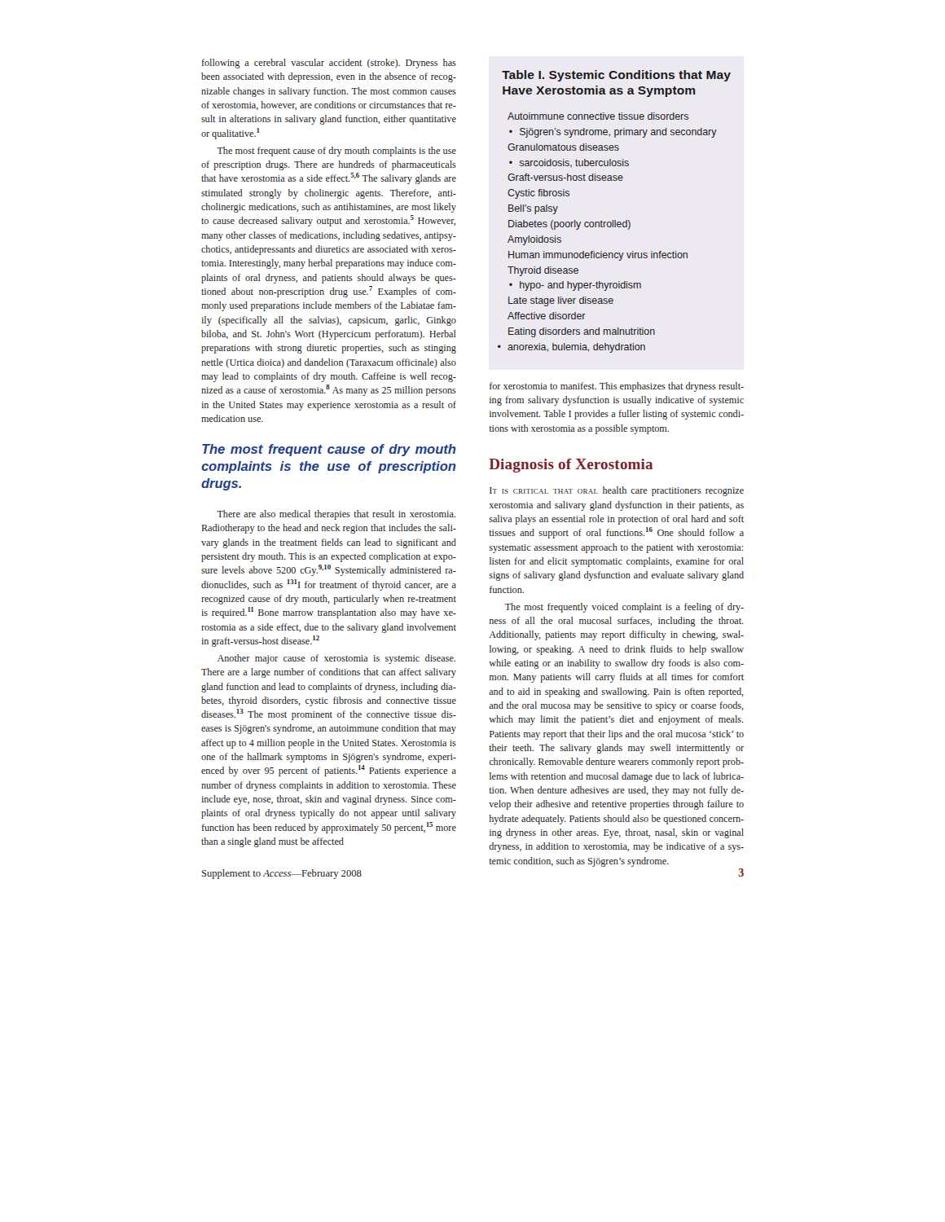following a cerebral vascular accident (stroke). Dryness has been associated with depression, even in the absence of recognizable changes in salivary function. The most common causes of xerostomia, however, are conditions or circumstances that result in alterations in salivary gland function, either quantitative or qualitative.1
The most frequent cause of dry mouth complaints is the use of prescription drugs. There are hundreds of pharmaceuticals that have xerostomia as a side effect.5,6 The salivary glands are stimulated strongly by cholinergic agents. Therefore, anti-cholinergic medications, such as antihistamines, are most likely to cause decreased salivary output and xerostomia.5 However, many other classes of medications, including sedatives, antipsychotics, antidepressants and diuretics are associated with xerostomia. Interestingly, many herbal preparations may induce complaints of oral dryness, and patients should always be questioned about non-prescription drug use.7 Examples of commonly used preparations include members of the Labiatae family (specifically all the salvias), capsicum, garlic, Ginkgo biloba, and St. John's Wort (Hypercicum perforatum). Herbal preparations with strong diuretic properties, such as stinging nettle (Urtica dioica) and dandelion (Taraxacum officinale) also may lead to complaints of dry mouth. Caffeine is well recognized as a cause of xerostomia.8 As many as 25 million persons in the United States may experience xerostomia as a result of medication use.
The most frequent cause of dry mouth complaints is the use of prescription drugs.
There are also medical therapies that result in xerostomia. Radiotherapy to the head and neck region that includes the salivary glands in the treatment fields can lead to significant and persistent dry mouth. This is an expected complication at exposure levels above 5200 cGy.9,10 Systemically administered radionuclides, such as 131I for treatment of thyroid cancer, are a recognized cause of dry mouth, particularly when re-treatment is required.11 Bone marrow transplantation also may have xerostomia as a side effect, due to the salivary gland involvement in graft-versus-host disease.12
Another major cause of xerostomia is systemic disease. There are a large number of conditions that can affect salivary gland function and lead to complaints of dryness, including diabetes, thyroid disorders, cystic fibrosis and connective tissue diseases.13 The most prominent of the connective tissue diseases is Sjögren's syndrome, an autoimmune condition that may affect up to 4 million people in the United States. Xerostomia is one of the hallmark symptoms in Sjögren's syndrome, experienced by over 95 percent of patients.14 Patients experience a number of dryness complaints in addition to xerostomia. These include eye, nose, throat, skin and vaginal dryness. Since complaints of oral dryness typically do not appear until salivary function has been reduced by approximately 50 percent,15 more than a single gland must be affected
Table I. Systemic Conditions that May Have Xerostomia as a Symptom
Autoimmune connective tissue disorders
Sjögren’s syndrome, primary and secondary
Granulomatous diseases
sarcoidosis, tuberculosis
Graft-versus-host disease
Cystic fibrosis
Bell’s palsy
Diabetes (poorly controlled)
Amyloidosis
Human immunodeficiency virus infection
Thyroid disease
hypo- and hyper-thyroidism
Late stage liver disease
Affective disorder
Eating disorders and malnutrition
anorexia, bulemia, dehydration
for xerostomia to manifest. This emphasizes that dryness resulting from salivary dysfunction is usually indicative of systemic involvement. Table I provides a fuller listing of systemic conditions with xerostomia as a possible symptom.
Diagnosis of Xerostomia
It is critical that oral health care practitioners recognize xerostomia and salivary gland dysfunction in their patients, as saliva plays an essential role in protection of oral hard and soft tissues and support of oral functions.16 One should follow a systematic assessment approach to the patient with xerostomia: listen for and elicit symptomatic complaints, examine for oral signs of salivary gland dysfunction and evaluate salivary gland function.
The most frequently voiced complaint is a feeling of dryness of all the oral mucosal surfaces, including the throat. Additionally, patients may report difficulty in chewing, swallowing, or speaking. A need to drink fluids to help swallow while eating or an inability to swallow dry foods is also common. Many patients will carry fluids at all times for comfort and to aid in speaking and swallowing. Pain is often reported, and the oral mucosa may be sensitive to spicy or coarse foods, which may limit the patient’s diet and enjoyment of meals. Patients may report that their lips and the oral mucosa ‘stick’ to their teeth. The salivary glands may swell intermittently or chronically. Removable denture wearers commonly report problems with retention and mucosal damage due to lack of lubrication. When denture adhesives are used, they may not fully develop their adhesive and retentive properties through failure to hydrate adequately. Patients should also be questioned concerning dryness in other areas. Eye, throat, nasal, skin or vaginal dryness, in addition to xerostomia, may be indicative of a systemic condition, such as Sjögren’s syndrome.
Supplement to Access—February 2008
3